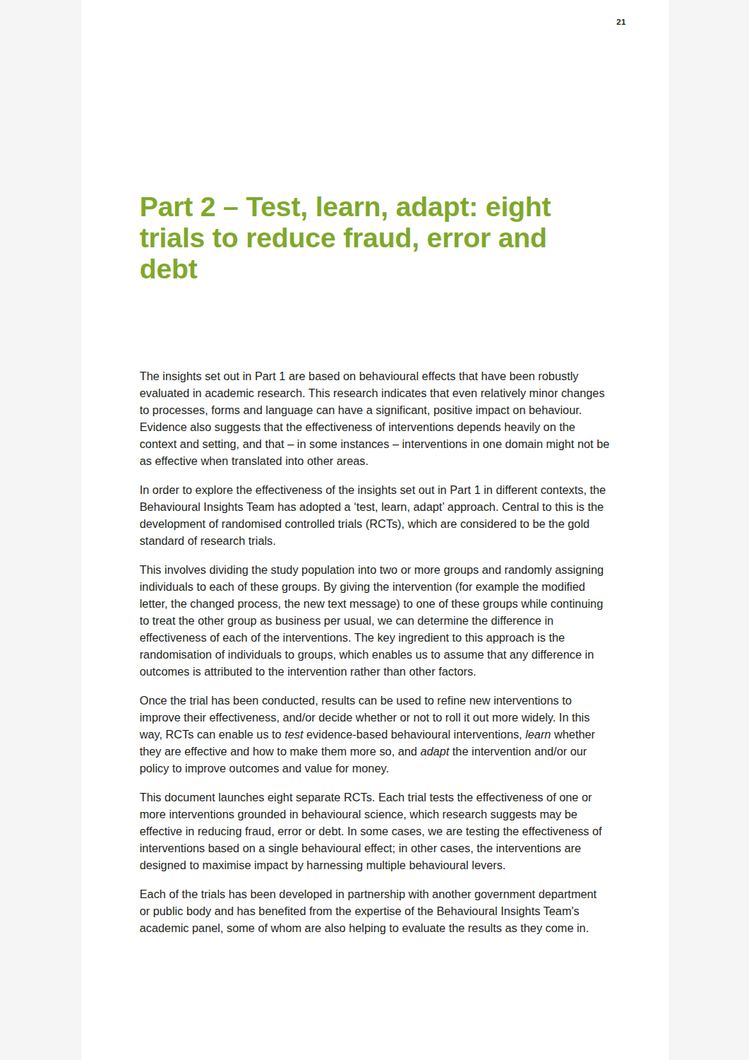21
Part 2 – Test, learn, adapt: eight trials to reduce fraud, error and debt
The insights set out in Part 1 are based on behavioural effects that have been robustly evaluated in academic research. This research indicates that even relatively minor changes to processes, forms and language can have a significant, positive impact on behaviour. Evidence also suggests that the effectiveness of interventions depends heavily on the context and setting, and that – in some instances – interventions in one domain might not be as effective when translated into other areas.
In order to explore the effectiveness of the insights set out in Part 1 in different contexts, the Behavioural Insights Team has adopted a ‘test, learn, adapt’ approach. Central to this is the development of randomised controlled trials (RCTs), which are considered to be the gold standard of research trials.
This involves dividing the study population into two or more groups and randomly assigning individuals to each of these groups. By giving the intervention (for example the modified letter, the changed process, the new text message) to one of these groups while continuing to treat the other group as business per usual, we can determine the difference in effectiveness of each of the interventions. The key ingredient to this approach is the randomisation of individuals to groups, which enables us to assume that any difference in outcomes is attributed to the intervention rather than other factors.
Once the trial has been conducted, results can be used to refine new interventions to improve their effectiveness, and/or decide whether or not to roll it out more widely. In this way, RCTs can enable us to test evidence-based behavioural interventions, learn whether they are effective and how to make them more so, and adapt the intervention and/or our policy to improve outcomes and value for money.
This document launches eight separate RCTs. Each trial tests the effectiveness of one or more interventions grounded in behavioural science, which research suggests may be effective in reducing fraud, error or debt. In some cases, we are testing the effectiveness of interventions based on a single behavioural effect; in other cases, the interventions are designed to maximise impact by harnessing multiple behavioural levers.
Each of the trials has been developed in partnership with another government department or public body and has benefited from the expertise of the Behavioural Insights Team's academic panel, some of whom are also helping to evaluate the results as they come in.